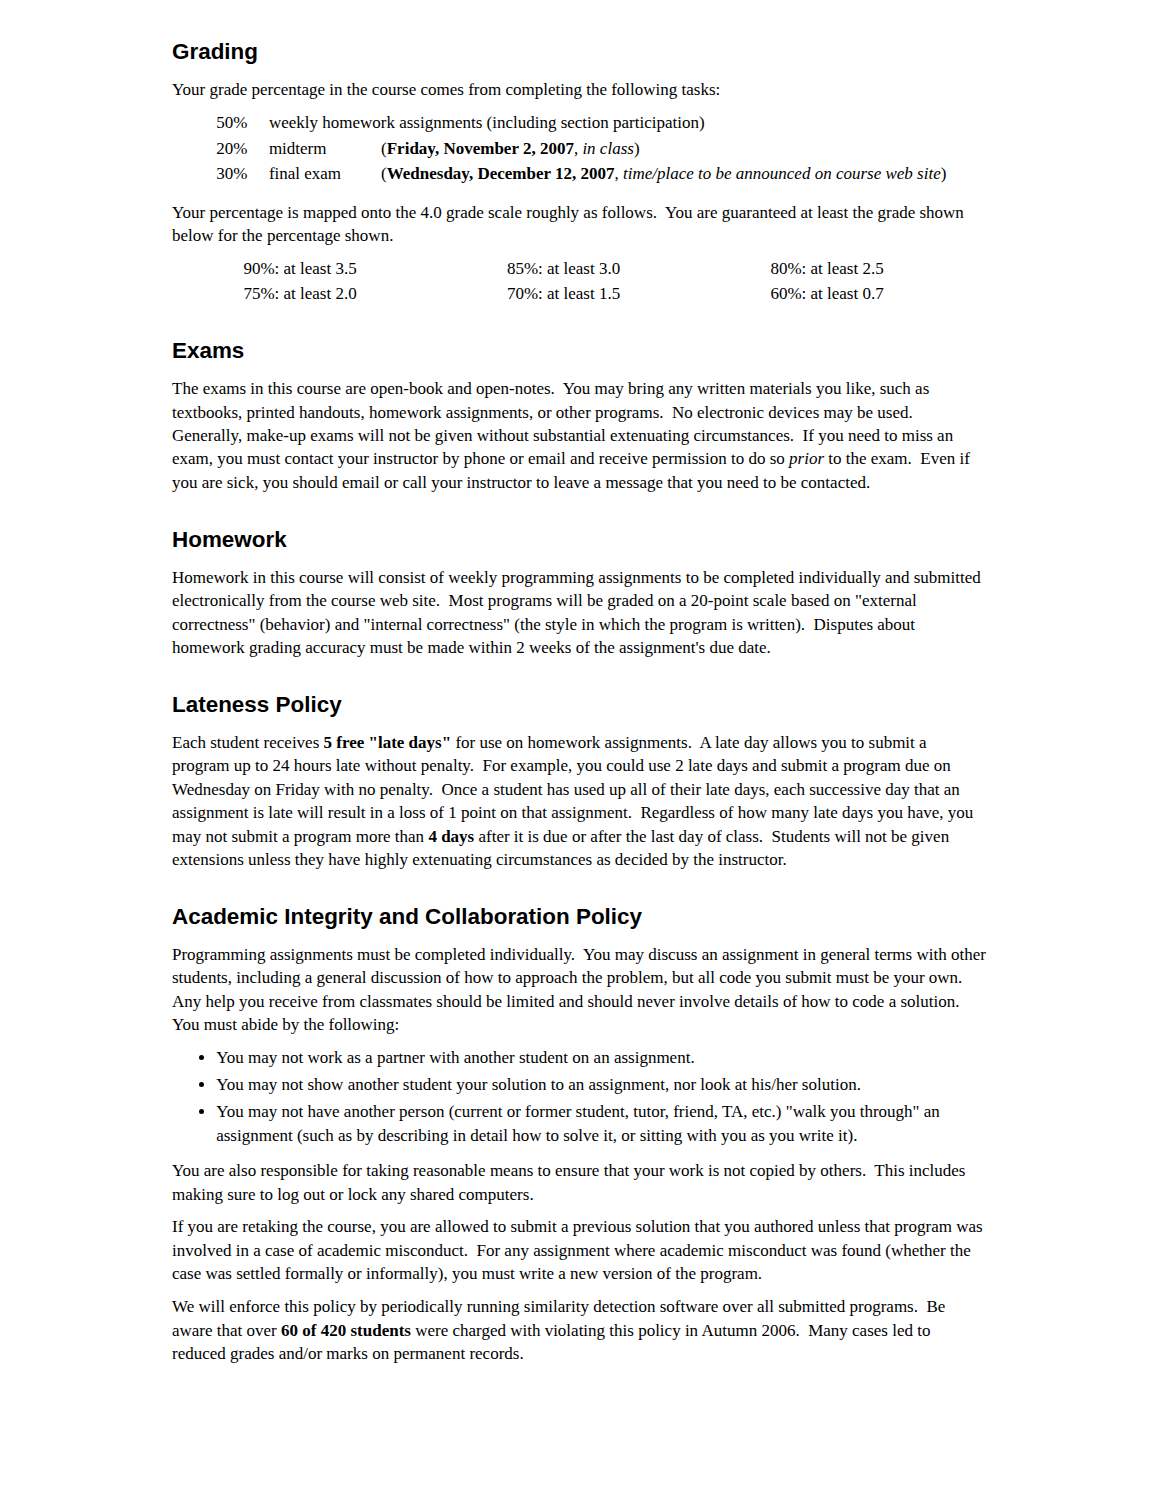Grading
Your grade percentage in the course comes from completing the following tasks:
50% weekly homework assignments (including section participation)
20% midterm(Friday, November 2, 2007, in class)
30% final exam(Wednesday, December 12, 2007, time/place to be announced on course web site)
Your percentage is mapped onto the 4.0 grade scale roughly as follows. You are guaranteed at least the grade shown below for the percentage shown.
90%: at least 3.585%: at least 3.080%: at least 2.5
75%: at least 2.070%: at least 1.560%: at least 0.7
Exams
The exams in this course are open-book and open-notes. You may bring any written materials you like, such as textbooks, printed handouts, homework assignments, or other programs. No electronic devices may be used. Generally, make-up exams will not be given without substantial extenuating circumstances. If you need to miss an exam, you must contact your instructor by phone or email and receive permission to do so prior to the exam. Even if you are sick, you should email or call your instructor to leave a message that you need to be contacted.
Homework
Homework in this course will consist of weekly programming assignments to be completed individually and submitted electronically from the course web site. Most programs will be graded on a 20-point scale based on "external correctness" (behavior) and "internal correctness" (the style in which the program is written). Disputes about homework grading accuracy must be made within 2 weeks of the assignment's due date.
Lateness Policy
Each student receives 5 free "late days" for use on homework assignments. A late day allows you to submit a program up to 24 hours late without penalty. For example, you could use 2 late days and submit a program due on Wednesday on Friday with no penalty. Once a student has used up all of their late days, each successive day that an assignment is late will result in a loss of 1 point on that assignment. Regardless of how many late days you have, you may not submit a program more than 4 days after it is due or after the last day of class. Students will not be given extensions unless they have highly extenuating circumstances as decided by the instructor.
Academic Integrity and Collaboration Policy
Programming assignments must be completed individually. You may discuss an assignment in general terms with other students, including a general discussion of how to approach the problem, but all code you submit must be your own. Any help you receive from classmates should be limited and should never involve details of how to code a solution. You must abide by the following:
You may not work as a partner with another student on an assignment.
You may not show another student your solution to an assignment, nor look at his/her solution.
You may not have another person (current or former student, tutor, friend, TA, etc.) "walk you through" an assignment (such as by describing in detail how to solve it, or sitting with you as you write it).
You are also responsible for taking reasonable means to ensure that your work is not copied by others. This includes making sure to log out or lock any shared computers.
If you are retaking the course, you are allowed to submit a previous solution that you authored unless that program was involved in a case of academic misconduct. For any assignment where academic misconduct was found (whether the case was settled formally or informally), you must write a new version of the program.
We will enforce this policy by periodically running similarity detection software over all submitted programs. Be aware that over 60 of 420 students were charged with violating this policy in Autumn 2006. Many cases led to reduced grades and/or marks on permanent records.